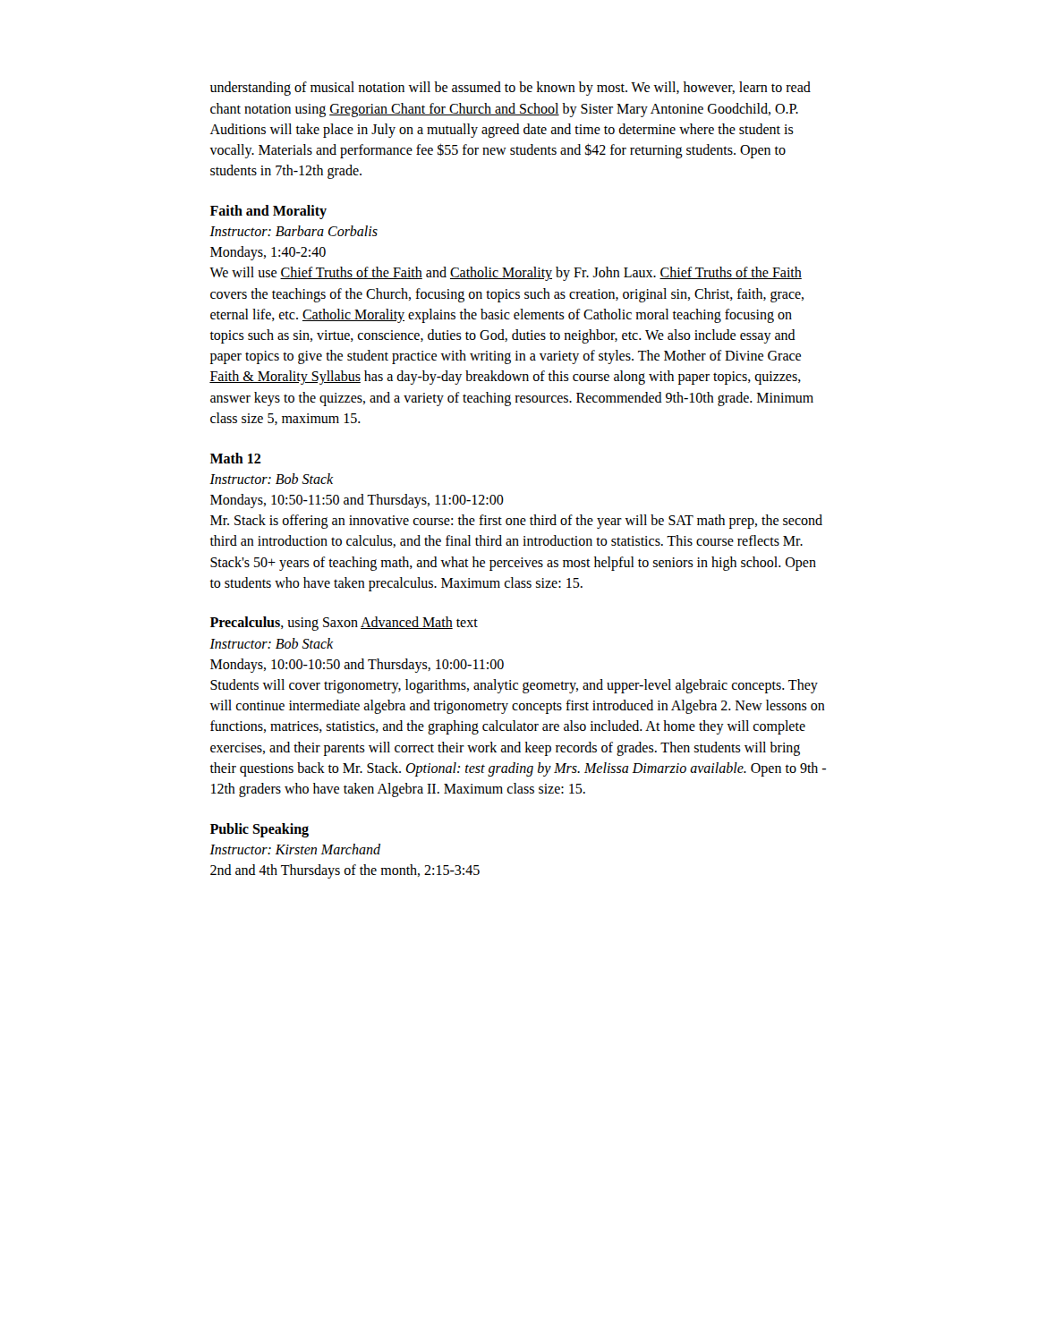understanding of musical notation will be assumed to be known by most. We will, however, learn to read chant notation using Gregorian Chant for Church and School by Sister Mary Antonine Goodchild, O.P. Auditions will take place in July on a mutually agreed date and time to determine where the student is vocally. Materials and performance fee $55 for new students and $42 for returning students. Open to students in 7th-12th grade.
Faith and Morality
Instructor: Barbara Corbalis
Mondays, 1:40-2:40
We will use Chief Truths of the Faith and Catholic Morality by Fr. John Laux. Chief Truths of the Faith covers the teachings of the Church, focusing on topics such as creation, original sin, Christ, faith, grace, eternal life, etc. Catholic Morality explains the basic elements of Catholic moral teaching focusing on topics such as sin, virtue, conscience, duties to God, duties to neighbor, etc. We also include essay and paper topics to give the student practice with writing in a variety of styles. The Mother of Divine Grace Faith & Morality Syllabus has a day-by-day breakdown of this course along with paper topics, quizzes, answer keys to the quizzes, and a variety of teaching resources. Recommended 9th-10th grade. Minimum class size 5, maximum 15.
Math 12
Instructor: Bob Stack
Mondays, 10:50-11:50 and Thursdays, 11:00-12:00
Mr. Stack is offering an innovative course: the first one third of the year will be SAT math prep, the second third an introduction to calculus, and the final third an introduction to statistics. This course reflects Mr. Stack's 50+ years of teaching math, and what he perceives as most helpful to seniors in high school. Open to students who have taken precalculus. Maximum class size: 15.
Precalculus, using Saxon Advanced Math text
Instructor: Bob Stack
Mondays, 10:00-10:50 and Thursdays, 10:00-11:00
Students will cover trigonometry, logarithms, analytic geometry, and upper-level algebraic concepts. They will continue intermediate algebra and trigonometry concepts first introduced in Algebra 2. New lessons on functions, matrices, statistics, and the graphing calculator are also included. At home they will complete exercises, and their parents will correct their work and keep records of grades. Then students will bring their questions back to Mr. Stack. Optional: test grading by Mrs. Melissa Dimarzio available. Open to 9th - 12th graders who have taken Algebra II. Maximum class size: 15.
Public Speaking
Instructor: Kirsten Marchand
2nd and 4th Thursdays of the month, 2:15-3:45